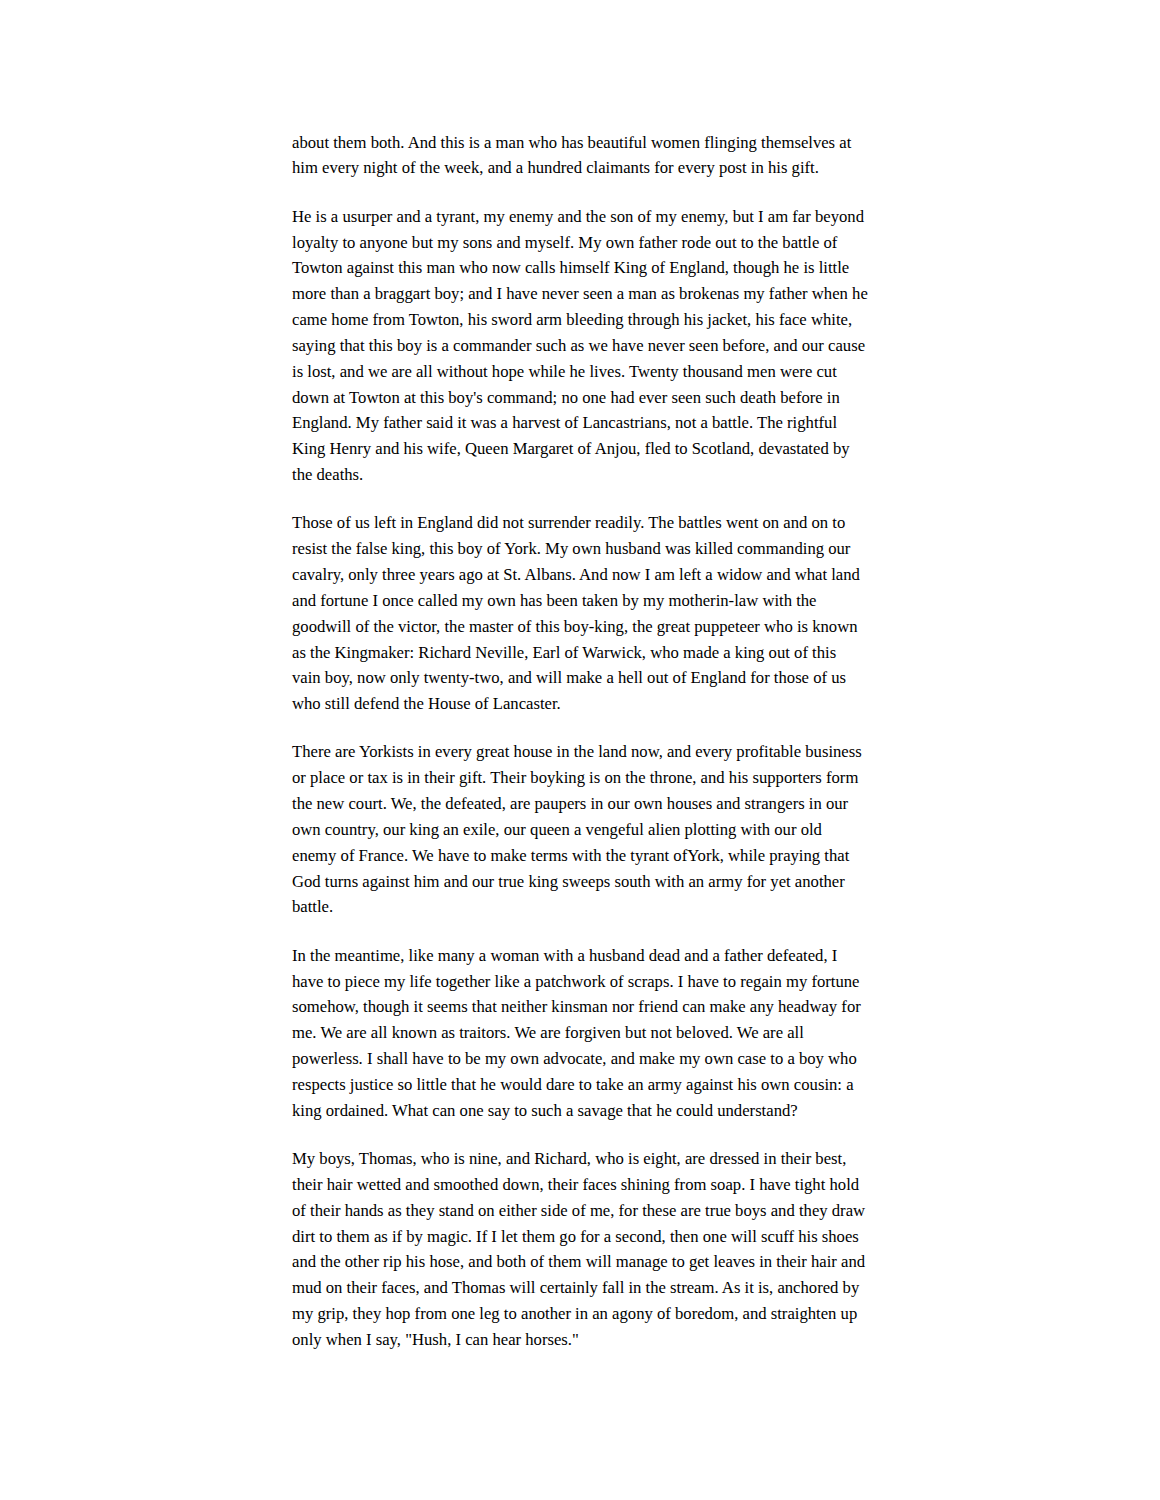about them both. And this is a man who has beautiful women flinging themselves at him every night of the week, and a hundred claimants for every post in his gift.
He is a usurper and a tyrant, my enemy and the son of my enemy, but I am far beyond loyalty to anyone but my sons and myself. My own father rode out to the battle of Towton against this man who now calls himself King of England, though he is little more than a braggart boy; and I have never seen a man as brokenas my father when he came home from Towton, his sword arm bleeding through his jacket, his face white, saying that this boy is a commander such as we have never seen before, and our cause is lost, and we are all without hope while he lives. Twenty thousand men were cut down at Towton at this boy's command; no one had ever seen such death before in England. My father said it was a harvest of Lancastrians, not a battle. The rightful King Henry and his wife, Queen Margaret of Anjou, fled to Scotland, devastated by the deaths.
Those of us left in England did not surrender readily. The battles went on and on to resist the false king, this boy of York. My own husband was killed commanding our cavalry, only three years ago at St. Albans. And now I am left a widow and what land and fortune I once called my own has been taken by my motherin-law with the goodwill of the victor, the master of this boy-king, the great puppeteer who is known as the Kingmaker: Richard Neville, Earl of Warwick, who made a king out of this vain boy, now only twenty-two, and will make a hell out of England for those of us who still defend the House of Lancaster.
There are Yorkists in every great house in the land now, and every profitable business or place or tax is in their gift. Their boyking is on the throne, and his supporters form the new court. We, the defeated, are paupers in our own houses and strangers in our own country, our king an exile, our queen a vengeful alien plotting with our old enemy of France. We have to make terms with the tyrant ofYork, while praying that God turns against him and our true king sweeps south with an army for yet another battle.
In the meantime, like many a woman with a husband dead and a father defeated, I have to piece my life together like a patchwork of scraps. I have to regain my fortune somehow, though it seems that neither kinsman nor friend can make any headway for me. We are all known as traitors. We are forgiven but not beloved. We are all powerless. I shall have to be my own advocate, and make my own case to a boy who respects justice so little that he would dare to take an army against his own cousin: a king ordained. What can one say to such a savage that he could understand?
My boys, Thomas, who is nine, and Richard, who is eight, are dressed in their best, their hair wetted and smoothed down, their faces shining from soap. I have tight hold of their hands as they stand on either side of me, for these are true boys and they draw dirt to them as if by magic. If I let them go for a second, then one will scuff his shoes and the other rip his hose, and both of them will manage to get leaves in their hair and mud on their faces, and Thomas will certainly fall in the stream. As it is, anchored by my grip, they hop from one leg to another in an agony of boredom, and straighten up only when I say, "Hush, I can hear horses."